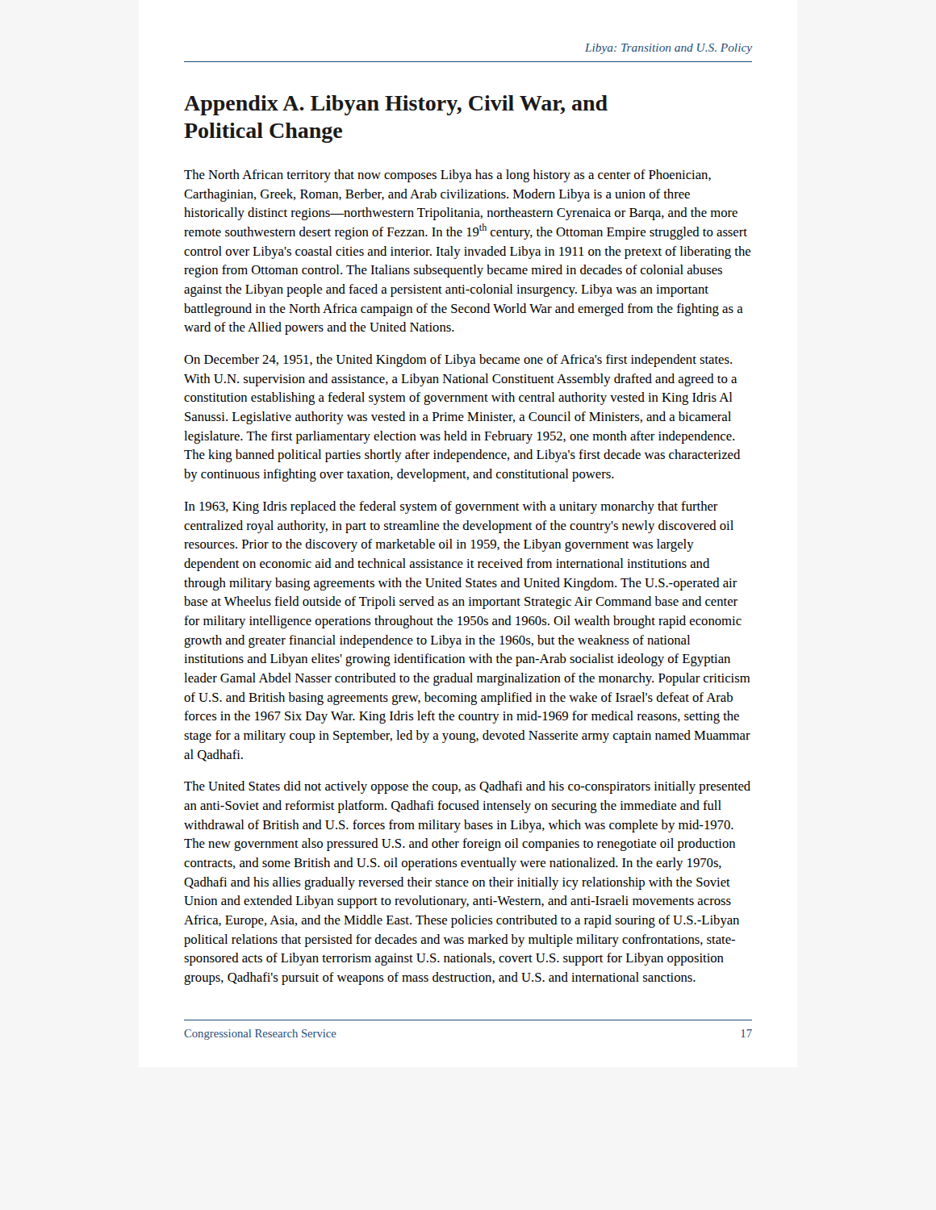Libya: Transition and U.S. Policy
Appendix A. Libyan History, Civil War, and
Political Change
The North African territory that now composes Libya has a long history as a center of Phoenician, Carthaginian, Greek, Roman, Berber, and Arab civilizations. Modern Libya is a union of three historically distinct regions—northwestern Tripolitania, northeastern Cyrenaica or Barqa, and the more remote southwestern desert region of Fezzan. In the 19th century, the Ottoman Empire struggled to assert control over Libya's coastal cities and interior. Italy invaded Libya in 1911 on the pretext of liberating the region from Ottoman control. The Italians subsequently became mired in decades of colonial abuses against the Libyan people and faced a persistent anti-colonial insurgency. Libya was an important battleground in the North Africa campaign of the Second World War and emerged from the fighting as a ward of the Allied powers and the United Nations.
On December 24, 1951, the United Kingdom of Libya became one of Africa's first independent states. With U.N. supervision and assistance, a Libyan National Constituent Assembly drafted and agreed to a constitution establishing a federal system of government with central authority vested in King Idris Al Sanussi. Legislative authority was vested in a Prime Minister, a Council of Ministers, and a bicameral legislature. The first parliamentary election was held in February 1952, one month after independence. The king banned political parties shortly after independence, and Libya's first decade was characterized by continuous infighting over taxation, development, and constitutional powers.
In 1963, King Idris replaced the federal system of government with a unitary monarchy that further centralized royal authority, in part to streamline the development of the country's newly discovered oil resources. Prior to the discovery of marketable oil in 1959, the Libyan government was largely dependent on economic aid and technical assistance it received from international institutions and through military basing agreements with the United States and United Kingdom. The U.S.-operated air base at Wheelus field outside of Tripoli served as an important Strategic Air Command base and center for military intelligence operations throughout the 1950s and 1960s. Oil wealth brought rapid economic growth and greater financial independence to Libya in the 1960s, but the weakness of national institutions and Libyan elites' growing identification with the pan-Arab socialist ideology of Egyptian leader Gamal Abdel Nasser contributed to the gradual marginalization of the monarchy. Popular criticism of U.S. and British basing agreements grew, becoming amplified in the wake of Israel's defeat of Arab forces in the 1967 Six Day War. King Idris left the country in mid-1969 for medical reasons, setting the stage for a military coup in September, led by a young, devoted Nasserite army captain named Muammar al Qadhafi.
The United States did not actively oppose the coup, as Qadhafi and his co-conspirators initially presented an anti-Soviet and reformist platform. Qadhafi focused intensely on securing the immediate and full withdrawal of British and U.S. forces from military bases in Libya, which was complete by mid-1970. The new government also pressured U.S. and other foreign oil companies to renegotiate oil production contracts, and some British and U.S. oil operations eventually were nationalized. In the early 1970s, Qadhafi and his allies gradually reversed their stance on their initially icy relationship with the Soviet Union and extended Libyan support to revolutionary, anti-Western, and anti-Israeli movements across Africa, Europe, Asia, and the Middle East. These policies contributed to a rapid souring of U.S.-Libyan political relations that persisted for decades and was marked by multiple military confrontations, state-sponsored acts of Libyan terrorism against U.S. nationals, covert U.S. support for Libyan opposition groups, Qadhafi's pursuit of weapons of mass destruction, and U.S. and international sanctions.
Congressional Research Service 17